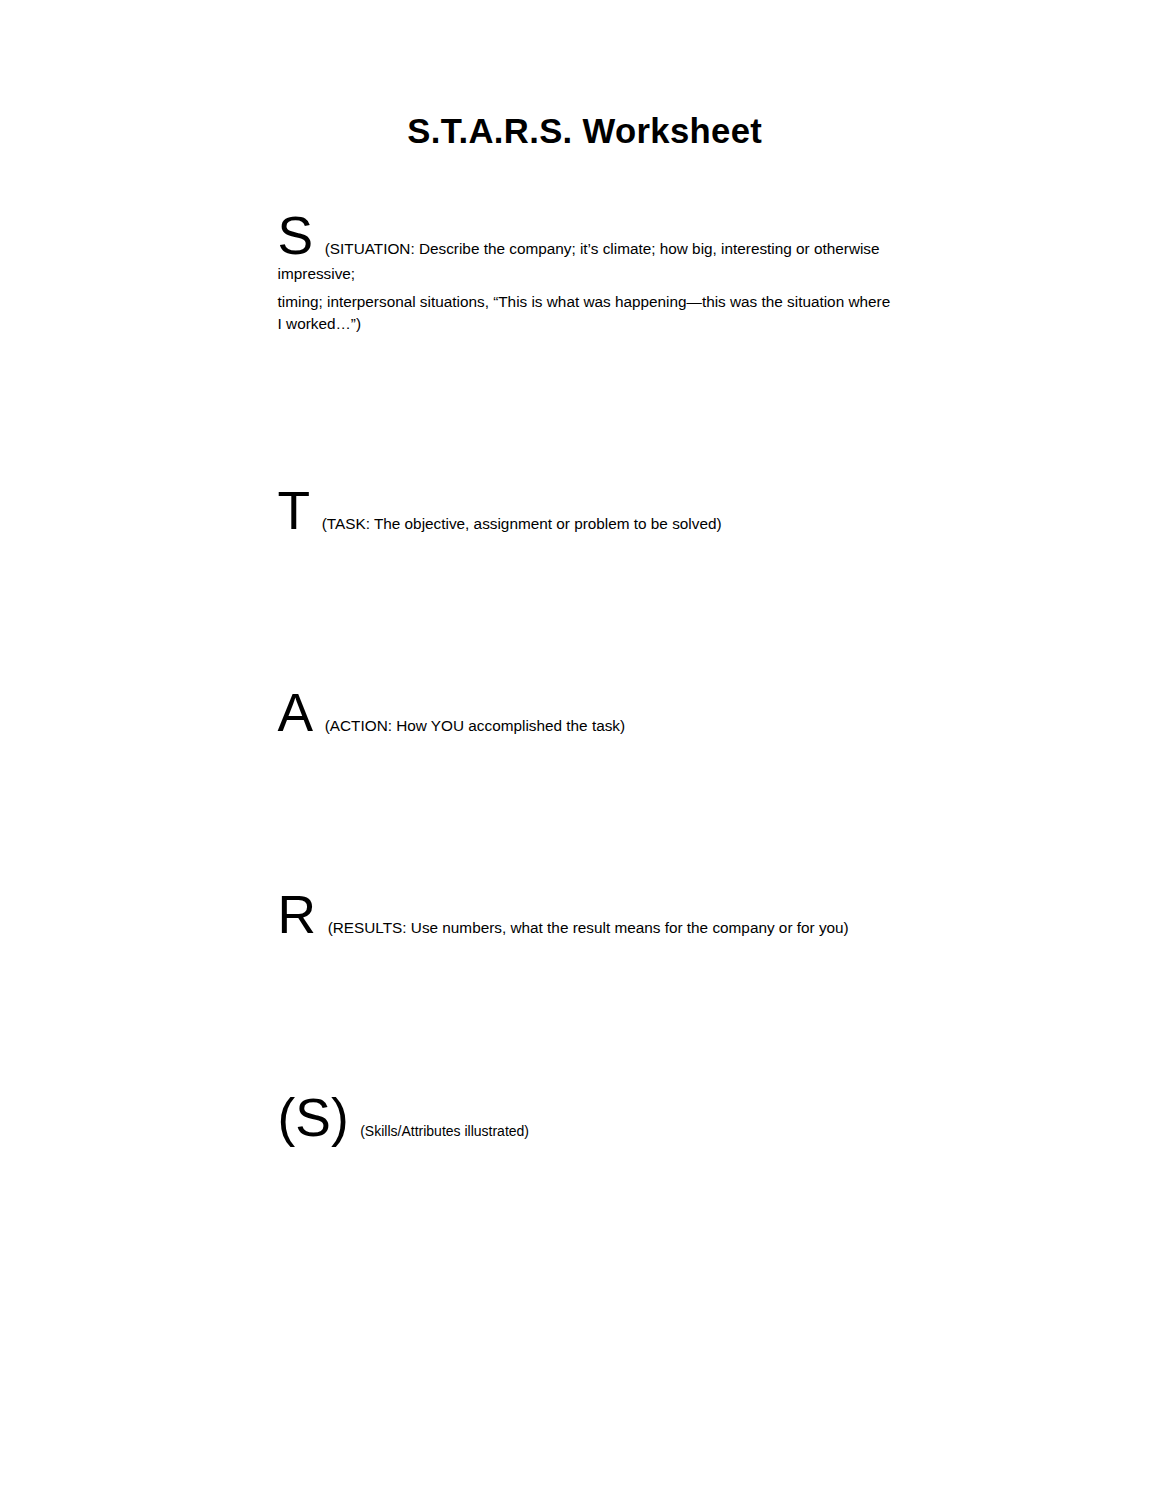S.T.A.R.S. Worksheet
S(SITUATION: Describe the company; it’s climate; how big, interesting or otherwise impressive; timing; interpersonal situations, “This is what was happening—this was the situation where I worked…”)
T(TASK: The objective, assignment or problem to be solved)
A(ACTION: How YOU accomplished the task)
R(RESULTS: Use numbers, what the result means for the company or for you)
(S)(Skills/Attributes illustrated)